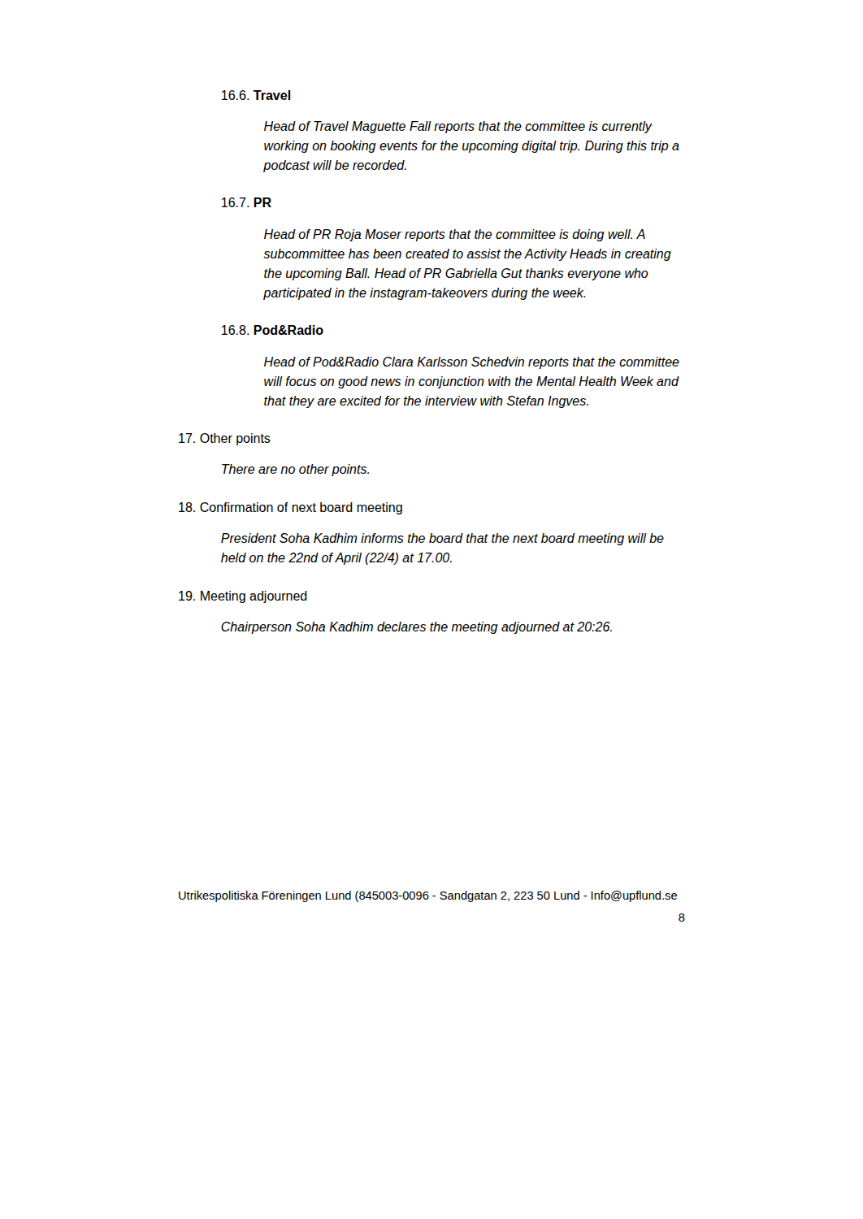16.6. Travel
Head of Travel Maguette Fall reports that the committee is currently working on booking events for the upcoming digital trip. During this trip a podcast will be recorded.
16.7. PR
Head of PR Roja Moser reports that the committee is doing well. A subcommittee has been created to assist the Activity Heads in creating the upcoming Ball. Head of PR Gabriella Gut thanks everyone who participated in the instagram-takeovers during the week.
16.8. Pod&Radio
Head of Pod&Radio Clara Karlsson Schedvin reports that the committee will focus on good news in conjunction with the Mental Health Week and that they are excited for the interview with Stefan Ingves.
17. Other points
There are no other points.
18. Confirmation of next board meeting
President Soha Kadhim informs the board that the next board meeting will be held on the 22nd of April (22/4) at 17.00.
19. Meeting adjourned
Chairperson Soha Kadhim declares the meeting adjourned at 20:26.
Utrikespolitiska Föreningen Lund (845003-0096 - Sandgatan 2, 223 50 Lund - Info@upflund.se
8